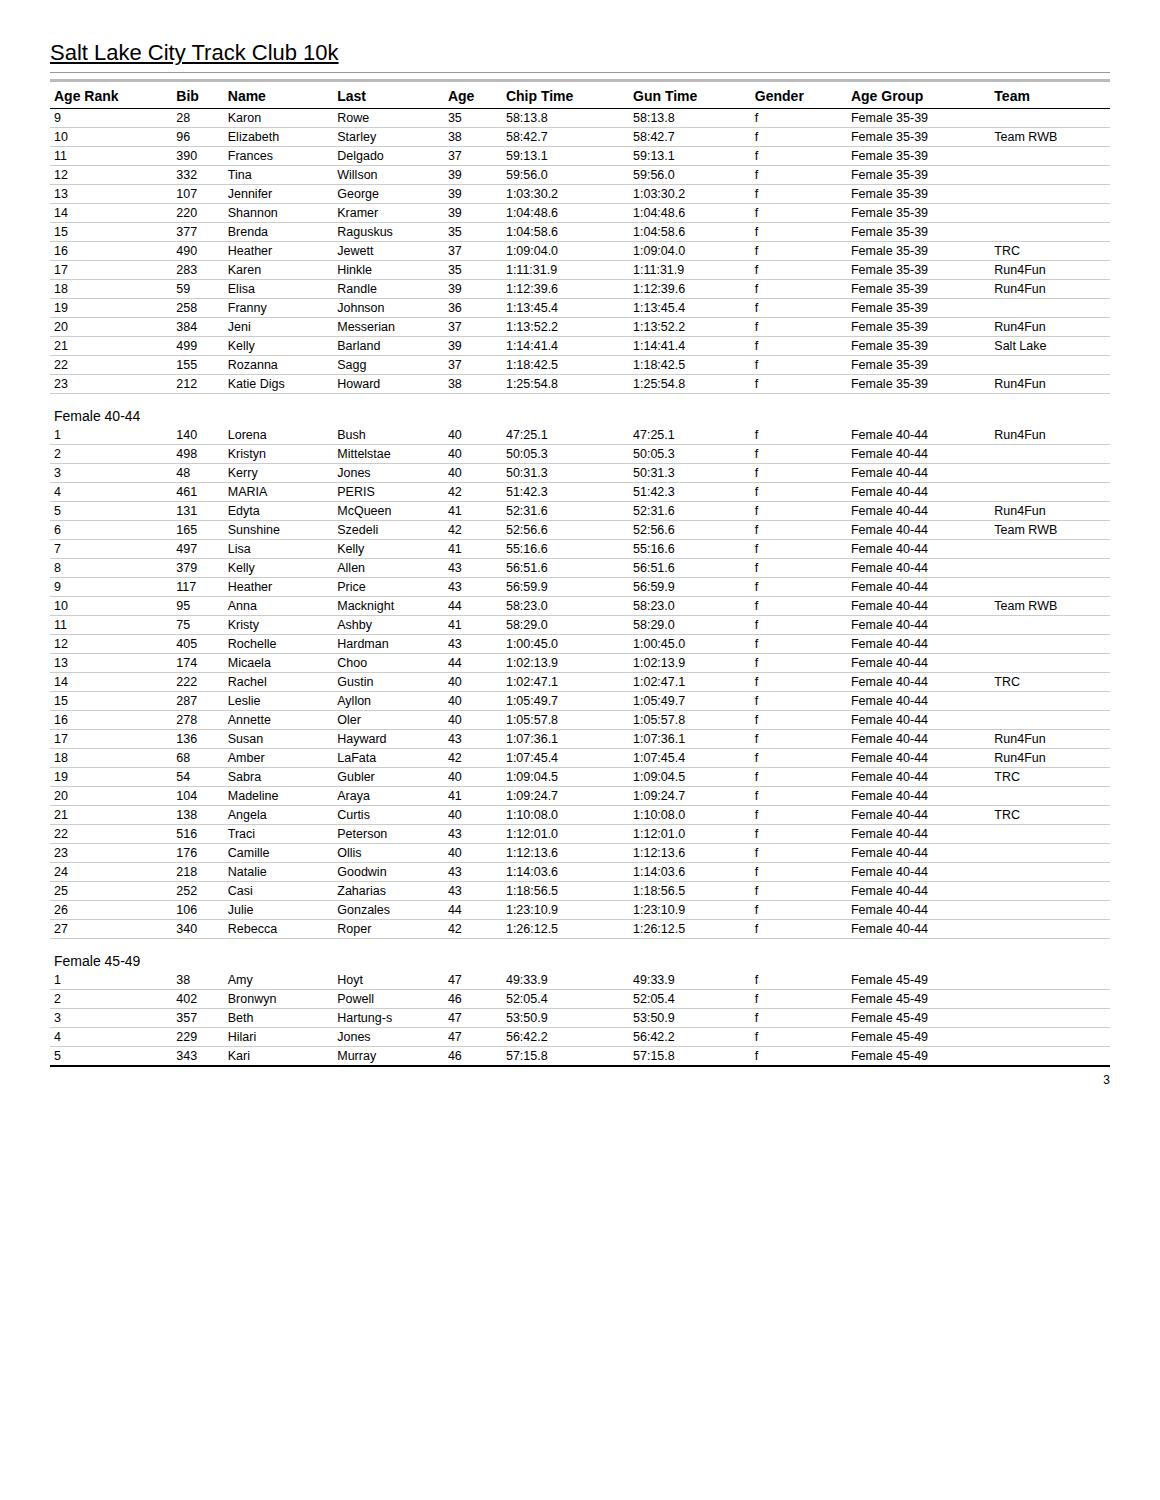Salt Lake City Track Club 10k
| Age Rank | Bib | Name | Last | Age | Chip Time | Gun Time | Gender | Age Group | Team |
| --- | --- | --- | --- | --- | --- | --- | --- | --- | --- |
| 9 | 28 | Karon | Rowe | 35 | 58:13.8 | 58:13.8 | f | Female 35-39 | |
| 10 | 96 | Elizabeth | Starley | 38 | 58:42.7 | 58:42.7 | f | Female 35-39 | Team RWB |
| 11 | 390 | Frances | Delgado | 37 | 59:13.1 | 59:13.1 | f | Female 35-39 | |
| 12 | 332 | Tina | Willson | 39 | 59:56.0 | 59:56.0 | f | Female 35-39 | |
| 13 | 107 | Jennifer | George | 39 | 1:03:30.2 | 1:03:30.2 | f | Female 35-39 | |
| 14 | 220 | Shannon | Kramer | 39 | 1:04:48.6 | 1:04:48.6 | f | Female 35-39 | |
| 15 | 377 | Brenda | Raguskus | 35 | 1:04:58.6 | 1:04:58.6 | f | Female 35-39 | |
| 16 | 490 | Heather | Jewett | 37 | 1:09:04.0 | 1:09:04.0 | f | Female 35-39 | TRC |
| 17 | 283 | Karen | Hinkle | 35 | 1:11:31.9 | 1:11:31.9 | f | Female 35-39 | Run4Fun |
| 18 | 59 | Elisa | Randle | 39 | 1:12:39.6 | 1:12:39.6 | f | Female 35-39 | Run4Fun |
| 19 | 258 | Franny | Johnson | 36 | 1:13:45.4 | 1:13:45.4 | f | Female 35-39 | |
| 20 | 384 | Jeni | Messerian | 37 | 1:13:52.2 | 1:13:52.2 | f | Female 35-39 | Run4Fun |
| 21 | 499 | Kelly | Barland | 39 | 1:14:41.4 | 1:14:41.4 | f | Female 35-39 | Salt Lake |
| 22 | 155 | Rozanna | Sagg | 37 | 1:18:42.5 | 1:18:42.5 | f | Female 35-39 | |
| 23 | 212 | Katie Digs | Howard | 38 | 1:25:54.8 | 1:25:54.8 | f | Female 35-39 | Run4Fun |
| Female 40-44 |
| 1 | 140 | Lorena | Bush | 40 | 47:25.1 | 47:25.1 | f | Female 40-44 | Run4Fun |
| 2 | 498 | Kristyn | Mittelstae | 40 | 50:05.3 | 50:05.3 | f | Female 40-44 | |
| 3 | 48 | Kerry | Jones | 40 | 50:31.3 | 50:31.3 | f | Female 40-44 | |
| 4 | 461 | MARIA | PERIS | 42 | 51:42.3 | 51:42.3 | f | Female 40-44 | |
| 5 | 131 | Edyta | McQueen | 41 | 52:31.6 | 52:31.6 | f | Female 40-44 | Run4Fun |
| 6 | 165 | Sunshine | Szedeli | 42 | 52:56.6 | 52:56.6 | f | Female 40-44 | Team RWB |
| 7 | 497 | Lisa | Kelly | 41 | 55:16.6 | 55:16.6 | f | Female 40-44 | |
| 8 | 379 | Kelly | Allen | 43 | 56:51.6 | 56:51.6 | f | Female 40-44 | |
| 9 | 117 | Heather | Price | 43 | 56:59.9 | 56:59.9 | f | Female 40-44 | |
| 10 | 95 | Anna | Macknight | 44 | 58:23.0 | 58:23.0 | f | Female 40-44 | Team RWB |
| 11 | 75 | Kristy | Ashby | 41 | 58:29.0 | 58:29.0 | f | Female 40-44 | |
| 12 | 405 | Rochelle | Hardman | 43 | 1:00:45.0 | 1:00:45.0 | f | Female 40-44 | |
| 13 | 174 | Micaela | Choo | 44 | 1:02:13.9 | 1:02:13.9 | f | Female 40-44 | |
| 14 | 222 | Rachel | Gustin | 40 | 1:02:47.1 | 1:02:47.1 | f | Female 40-44 | TRC |
| 15 | 287 | Leslie | Ayllon | 40 | 1:05:49.7 | 1:05:49.7 | f | Female 40-44 | |
| 16 | 278 | Annette | Oler | 40 | 1:05:57.8 | 1:05:57.8 | f | Female 40-44 | |
| 17 | 136 | Susan | Hayward | 43 | 1:07:36.1 | 1:07:36.1 | f | Female 40-44 | Run4Fun |
| 18 | 68 | Amber | LaFata | 42 | 1:07:45.4 | 1:07:45.4 | f | Female 40-44 | Run4Fun |
| 19 | 54 | Sabra | Gubler | 40 | 1:09:04.5 | 1:09:04.5 | f | Female 40-44 | TRC |
| 20 | 104 | Madeline | Araya | 41 | 1:09:24.7 | 1:09:24.7 | f | Female 40-44 | |
| 21 | 138 | Angela | Curtis | 40 | 1:10:08.0 | 1:10:08.0 | f | Female 40-44 | TRC |
| 22 | 516 | Traci | Peterson | 43 | 1:12:01.0 | 1:12:01.0 | f | Female 40-44 | |
| 23 | 176 | Camille | Ollis | 40 | 1:12:13.6 | 1:12:13.6 | f | Female 40-44 | |
| 24 | 218 | Natalie | Goodwin | 43 | 1:14:03.6 | 1:14:03.6 | f | Female 40-44 | |
| 25 | 252 | Casi | Zaharias | 43 | 1:18:56.5 | 1:18:56.5 | f | Female 40-44 | |
| 26 | 106 | Julie | Gonzales | 44 | 1:23:10.9 | 1:23:10.9 | f | Female 40-44 | |
| 27 | 340 | Rebecca | Roper | 42 | 1:26:12.5 | 1:26:12.5 | f | Female 40-44 | |
| Female 45-49 |
| 1 | 38 | Amy | Hoyt | 47 | 49:33.9 | 49:33.9 | f | Female 45-49 | |
| 2 | 402 | Bronwyn | Powell | 46 | 52:05.4 | 52:05.4 | f | Female 45-49 | |
| 3 | 357 | Beth | Hartung-s | 47 | 53:50.9 | 53:50.9 | f | Female 45-49 | |
| 4 | 229 | Hilari | Jones | 47 | 56:42.2 | 56:42.2 | f | Female 45-49 | |
| 5 | 343 | Kari | Murray | 46 | 57:15.8 | 57:15.8 | f | Female 45-49 | |
3